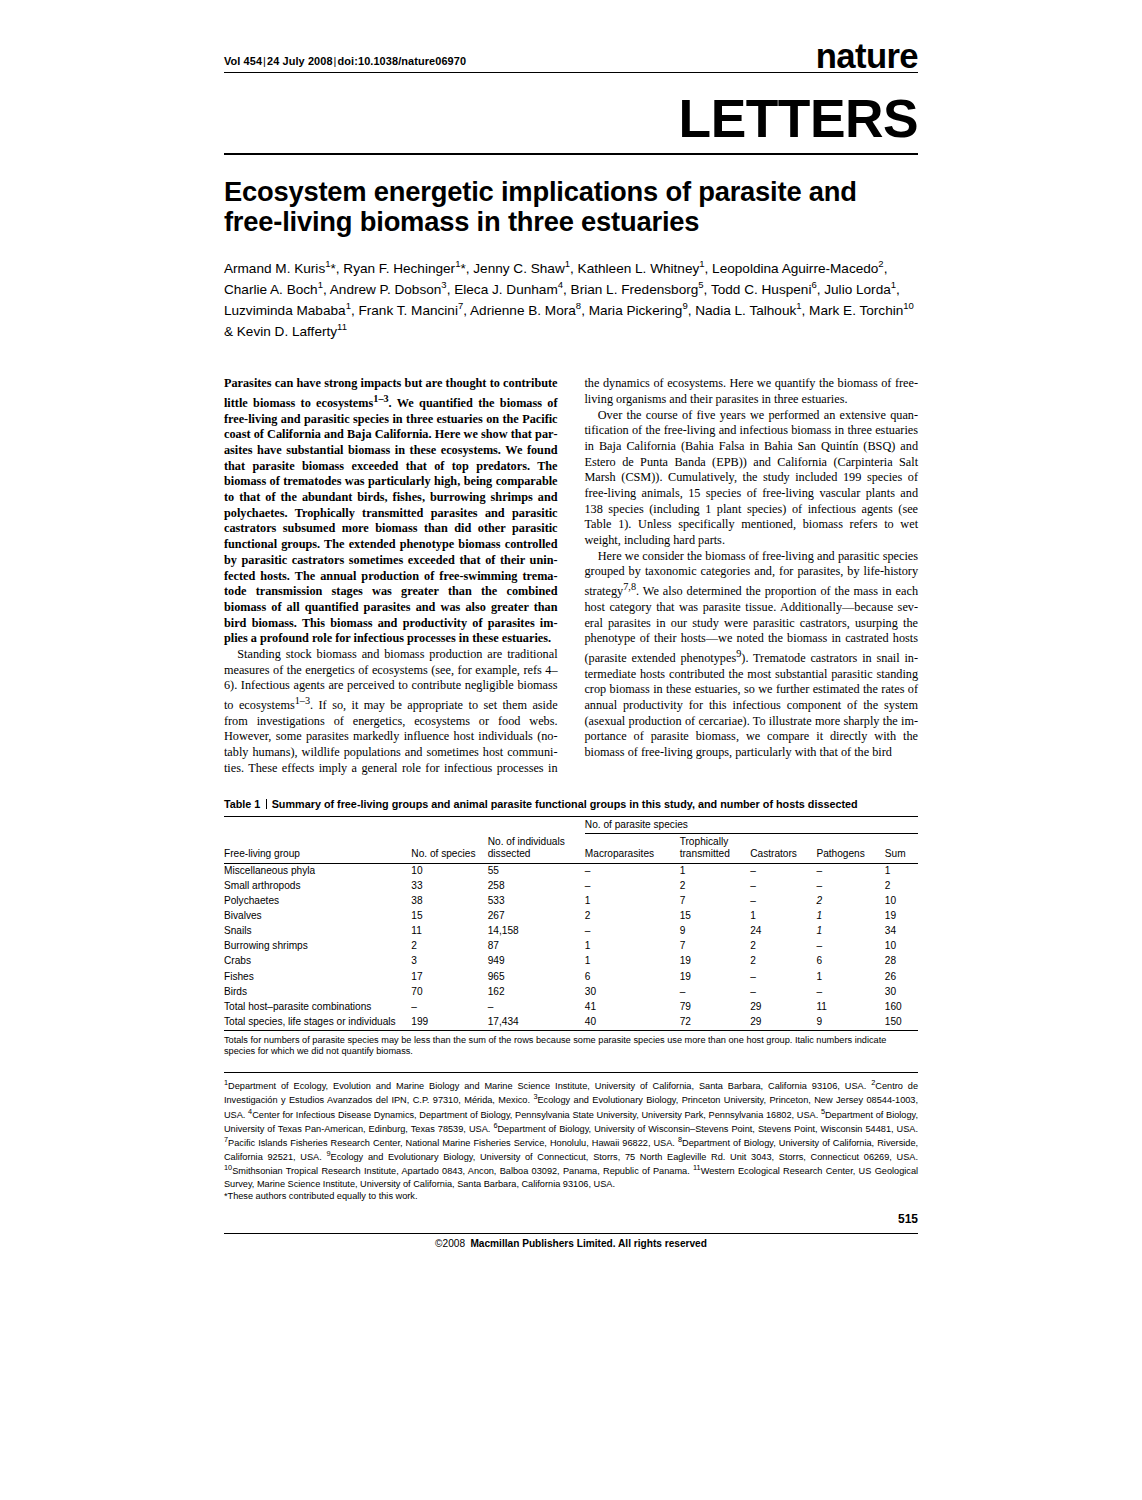Vol 454|24 July 2008|doi:10.1038/nature06970
nature
LETTERS
Ecosystem energetic implications of parasite and
free-living biomass in three estuaries
Armand M. Kuris1*, Ryan F. Hechinger1*, Jenny C. Shaw1, Kathleen L. Whitney1, Leopoldina Aguirre-Macedo2,
Charlie A. Boch1, Andrew P. Dobson3, Eleca J. Dunham4, Brian L. Fredensborg5, Todd C. Huspeni6, Julio Lorda1,
Luzviminda Mababa1, Frank T. Mancini7, Adrienne B. Mora8, Maria Pickering9, Nadia L. Talhouk1, Mark E. Torchin10
& Kevin D. Lafferty11
Parasites can have strong impacts but are thought to contribute little biomass to ecosystems1–3. We quantified the biomass of free-living and parasitic species in three estuaries on the Pacific coast of California and Baja California. Here we show that parasites have substantial biomass in these ecosystems. We found that parasite biomass exceeded that of top predators. The biomass of trematodes was particularly high, being comparable to that of the abundant birds, fishes, burrowing shrimps and polychaetes. Trophically transmitted parasites and parasitic castrators subsumed more biomass than did other parasitic functional groups. The extended phenotype biomass controlled by parasitic castrators sometimes exceeded that of their uninfected hosts. The annual production of free-swimming trematode transmission stages was greater than the combined biomass of all quantified parasites and was also greater than bird biomass. This biomass and productivity of parasites implies a profound role for infectious processes in these estuaries.
Standing stock biomass and biomass production are traditional measures of the energetics of ecosystems (see, for example, refs 4–6). Infectious agents are perceived to contribute negligible biomass to ecosystems1–3. If so, it may be appropriate to set them aside from investigations of energetics, ecosystems or food webs. However, some parasites markedly influence host individuals (notably humans), wildlife populations and sometimes host communities. These effects imply a general role for infectious processes in the dynamics of ecosystems. Here we quantify the biomass of free-living organisms and their parasites in three estuaries.
Over the course of five years we performed an extensive quantification of the free-living and infectious biomass in three estuaries in Baja California (Bahia Falsa in Bahia San Quintín (BSQ) and Estero de Punta Banda (EPB)) and California (Carpinteria Salt Marsh (CSM)). Cumulatively, the study included 199 species of free-living animals, 15 species of free-living vascular plants and 138 species (including 1 plant species) of infectious agents (see Table 1). Unless specifically mentioned, biomass refers to wet weight, including hard parts.
Here we consider the biomass of free-living and parasitic species grouped by taxonomic categories and, for parasites, by life-history strategy7,8. We also determined the proportion of the mass in each host category that was parasite tissue. Additionally—because several parasites in our study were parasitic castrators, usurping the phenotype of their hosts—we noted the biomass in castrated hosts (parasite extended phenotypes9). Trematode castrators in snail intermediate hosts contributed the most substantial parasitic standing crop biomass in these estuaries, so we further estimated the rates of annual productivity for this infectious component of the system (asexual production of cercariae). To illustrate more sharply the importance of parasite biomass, we compare it directly with the biomass of free-living groups, particularly with that of the bird
Table 1 Summary of free-living groups and animal parasite functional groups in this study, and number of hosts dissected
| | | | No. of parasite species |
| --- | --- | --- | --- |
| Free-living group | No. of species | No. of individuals dissected | Macroparasites | Trophically transmitted | Castrators | Pathogens | Sum |
| Miscellaneous phyla | 10 | 55 | – | 1 | – | – | 1 |
| Small arthropods | 33 | 258 | – | 2 | – | – | 2 |
| Polychaetes | 38 | 533 | 1 | 7 | – | 2 | 10 |
| Bivalves | 15 | 267 | 2 | 15 | 1 | 1 | 19 |
| Snails | 11 | 14,158 | – | 9 | 24 | 1 | 34 |
| Burrowing shrimps | 2 | 87 | 1 | 7 | 2 | – | 10 |
| Crabs | 3 | 949 | 1 | 19 | 2 | 6 | 28 |
| Fishes | 17 | 965 | 6 | 19 | – | 1 | 26 |
| Birds | 70 | 162 | 30 | – | – | – | 30 |
| Total host–parasite combinations | – | – | 41 | 79 | 29 | 11 | 160 |
| Total species, life stages or individuals | 199 | 17,434 | 40 | 72 | 29 | 9 | 150 |
Totals for numbers of parasite species may be less than the sum of the rows because some parasite species use more than one host group. Italic numbers indicate species for which we did not quantify biomass.
1Department of Ecology, Evolution and Marine Biology and Marine Science Institute, University of California, Santa Barbara, California 93106, USA. 2Centro de Investigación y Estudios Avanzados del IPN, C.P. 97310, Mérida, Mexico. 3Ecology and Evolutionary Biology, Princeton University, Princeton, New Jersey 08544-1003, USA. 4Center for Infectious Disease Dynamics, Department of Biology, Pennsylvania State University, University Park, Pennsylvania 16802, USA. 5Department of Biology, University of Texas Pan-American, Edinburg, Texas 78539, USA. 6Department of Biology, University of Wisconsin–Stevens Point, Stevens Point, Wisconsin 54481, USA. 7Pacific Islands Fisheries Research Center, National Marine Fisheries Service, Honolulu, Hawaii 96822, USA. 8Department of Biology, University of California, Riverside, California 92521, USA. 9Ecology and Evolutionary Biology, University of Connecticut, Storrs, 75 North Eagleville Rd. Unit 3043, Storrs, Connecticut 06269, USA. 10Smithsonian Tropical Research Institute, Apartado 0843, Ancon, Balboa 03092, Panama, Republic of Panama. 11Western Ecological Research Center, US Geological Survey, Marine Science Institute, University of California, Santa Barbara, California 93106, USA.
*These authors contributed equally to this work.
515
©2008 Macmillan Publishers Limited. All rights reserved